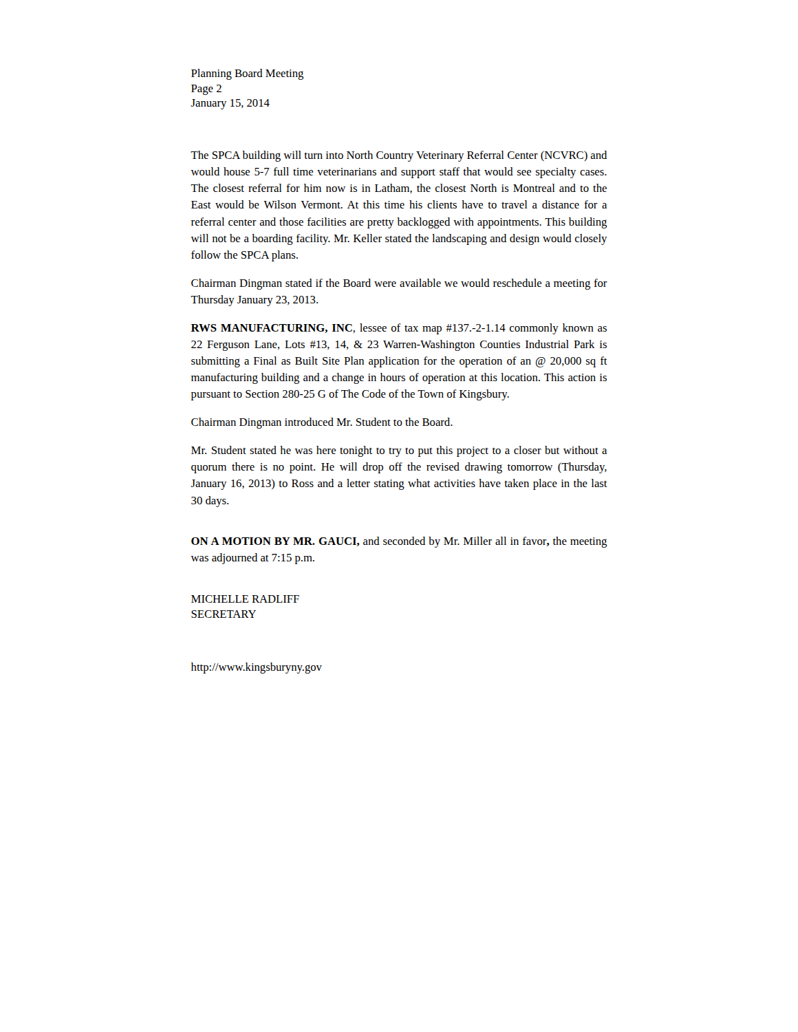Planning Board Meeting
Page 2
January 15, 2014
The SPCA building will turn into North Country Veterinary Referral Center (NCVRC) and would house 5-7 full time veterinarians and support staff that would see specialty cases. The closest referral for him now is in Latham, the closest North is Montreal and to the East would be Wilson Vermont. At this time his clients have to travel a distance for a referral center and those facilities are pretty backlogged with appointments. This building will not be a boarding facility. Mr. Keller stated the landscaping and design would closely follow the SPCA plans.
Chairman Dingman stated if the Board were available we would reschedule a meeting for Thursday January 23, 2013.
RWS MANUFACTURING, INC, lessee of tax map #137.-2-1.14 commonly known as 22 Ferguson Lane, Lots #13, 14, & 23 Warren-Washington Counties Industrial Park is submitting a Final as Built Site Plan application for the operation of an @ 20,000 sq ft manufacturing building and a change in hours of operation at this location. This action is pursuant to Section 280-25 G of The Code of the Town of Kingsbury.
Chairman Dingman introduced Mr. Student to the Board.
Mr. Student stated he was here tonight to try to put this project to a closer but without a quorum there is no point. He will drop off the revised drawing tomorrow (Thursday, January 16, 2013) to Ross and a letter stating what activities have taken place in the last 30 days.
ON A MOTION BY MR. GAUCI, and seconded by Mr. Miller all in favor, the meeting was adjourned at 7:15 p.m.
MICHELLE RADLIFF
SECRETARY
http://www.kingsburyny.gov